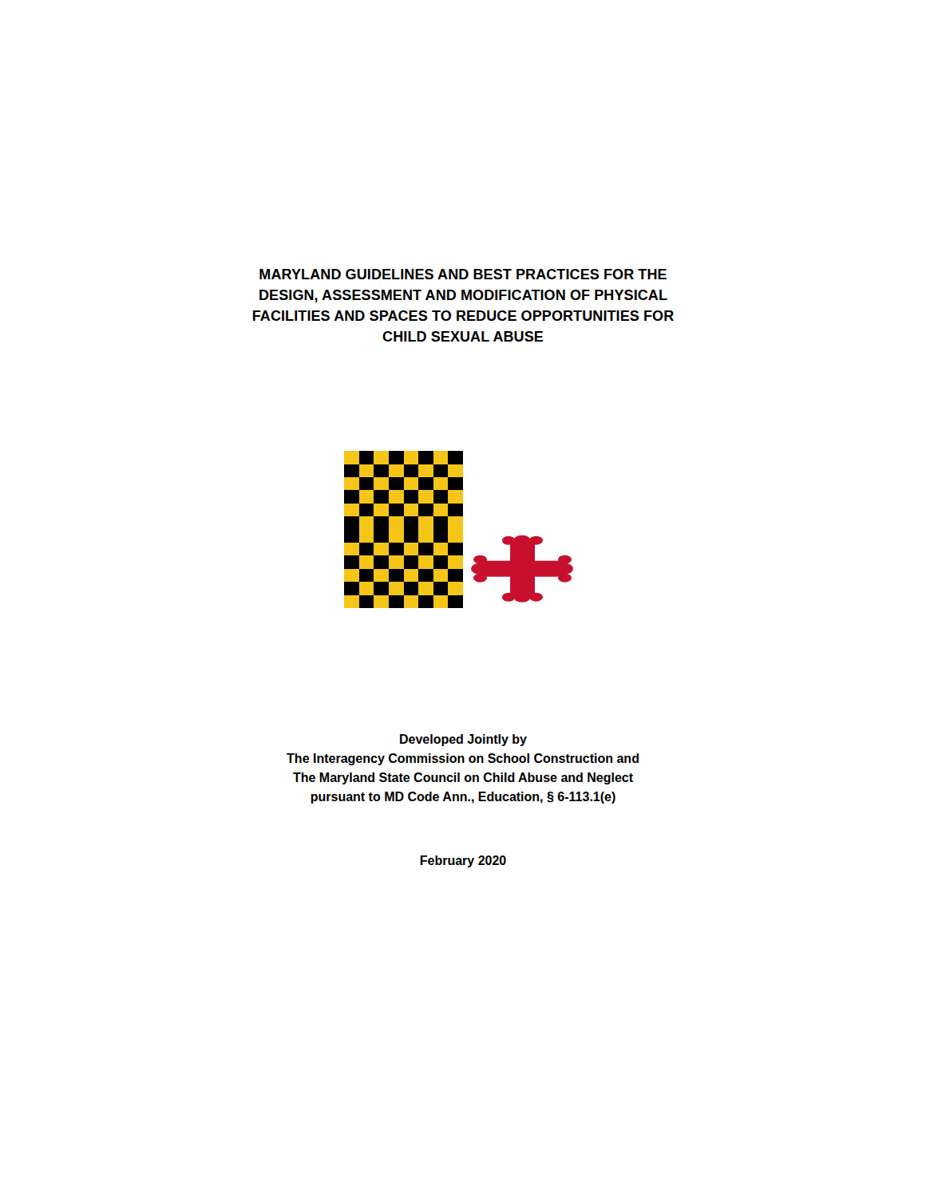MARYLAND GUIDELINES AND BEST PRACTICES FOR THE DESIGN, ASSESSMENT AND MODIFICATION OF PHYSICAL FACILITIES AND SPACES TO REDUCE OPPORTUNITIES FOR CHILD SEXUAL ABUSE
Developed Jointly by
The Interagency Commission on School Construction and
The Maryland State Council on Child Abuse and Neglect
pursuant to MD Code Ann., Education, § 6-113.1(e)
February 2020